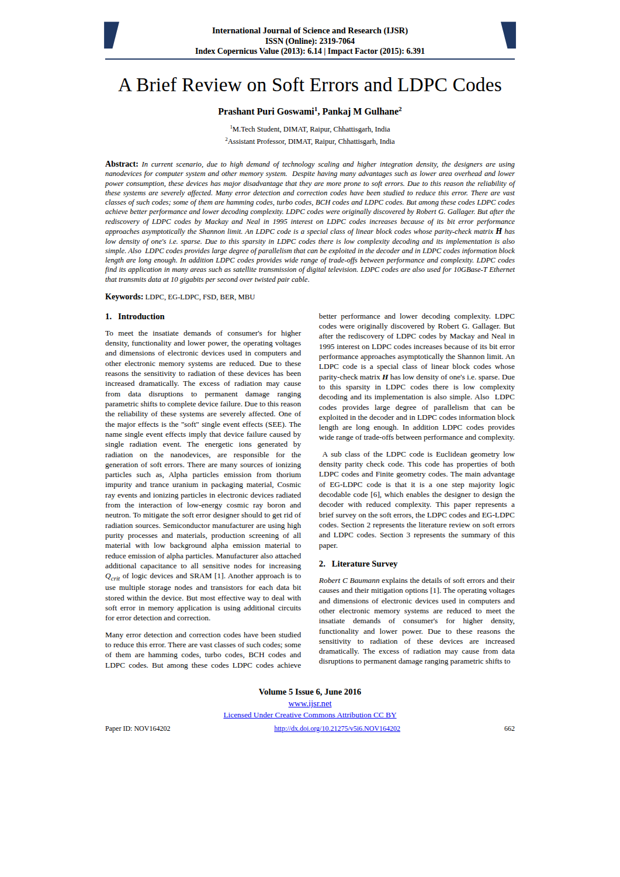International Journal of Science and Research (IJSR)
ISSN (Online): 2319-7064
Index Copernicus Value (2013): 6.14 | Impact Factor (2015): 6.391
A Brief Review on Soft Errors and LDPC Codes
Prashant Puri Goswami1, Pankaj M Gulhane2
1M.Tech Student, DIMAT, Raipur, Chhattisgarh, India
2Assistant Professor, DIMAT, Raipur, Chhattisgarh, India
Abstract: In current scenario, due to high demand of technology scaling and higher integration density, the designers are using nanodevices for computer system and other memory system. Despite having many advantages such as lower area overhead and lower power consumption, these devices has major disadvantage that they are more prone to soft errors. Due to this reason the reliability of these systems are severely affected. Many error detection and correction codes have been studied to reduce this error. There are vast classes of such codes; some of them are hamming codes, turbo codes, BCH codes and LDPC codes. But among these codes LDPC codes achieve better performance and lower decoding complexity. LDPC codes were originally discovered by Robert G. Gallager. But after the rediscovery of LDPC codes by Mackay and Neal in 1995 interest on LDPC codes increases because of its bit error performance approaches asymptotically the Shannon limit. An LDPC code is a special class of linear block codes whose parity-check matrix H has low density of one's i.e. sparse. Due to this sparsity in LDPC codes there is low complexity decoding and its implementation is also simple. Also LDPC codes provides large degree of parallelism that can be exploited in the decoder and in LDPC codes information block length are long enough. In addition LDPC codes provides wide range of trade-offs between performance and complexity. LDPC codes find its application in many areas such as satellite transmission of digital television. LDPC codes are also used for 10GBase-T Ethernet that transmits data at 10 gigabits per second over twisted pair cable.
Keywords: LDPC, EG-LDPC, FSD, BER, MBU
1. Introduction
To meet the insatiate demands of consumer's for higher density, functionality and lower power, the operating voltages and dimensions of electronic devices used in computers and other electronic memory systems are reduced. Due to these reasons the sensitivity to radiation of these devices has been increased dramatically. The excess of radiation may cause from data disruptions to permanent damage ranging parametric shifts to complete device failure. Due to this reason the reliability of these systems are severely affected. One of the major effects is the "soft" single event effects (SEE). The name single event effects imply that device failure caused by single radiation event. The energetic ions generated by radiation on the nanodevices, are responsible for the generation of soft errors. There are many sources of ionizing particles such as, Alpha particles emission from thorium impurity and trance uranium in packaging material, Cosmic ray events and ionizing particles in electronic devices radiated from the interaction of low-energy cosmic ray boron and neutron. To mitigate the soft error designer should to get rid of radiation sources. Semiconductor manufacturer are using high purity processes and materials, production screening of all material with low background alpha emission material to reduce emission of alpha particles. Manufacturer also attached additional capacitance to all sensitive nodes for increasing Qcrit of logic devices and SRAM [1]. Another approach is to use multiple storage nodes and transistors for each data bit stored within the device. But most effective way to deal with soft error in memory application is using additional circuits for error detection and correction.
Many error detection and correction codes have been studied to reduce this error. There are vast classes of such codes; some of them are hamming codes, turbo codes, BCH codes and LDPC codes. But among these codes LDPC codes achieve better performance and lower decoding complexity. LDPC codes were originally discovered by Robert G. Gallager. But after the rediscovery of LDPC codes by Mackay and Neal in 1995 interest on LDPC codes increases because of its bit error performance approaches asymptotically the Shannon limit. An LDPC code is a special class of linear block codes whose parity-check matrix H has low density of one's i.e. sparse. Due to this sparsity in LDPC codes there is low complexity decoding and its implementation is also simple. Also LDPC codes provides large degree of parallelism that can be exploited in the decoder and in LDPC codes information block length are long enough. In addition LDPC codes provides wide range of trade-offs between performance and complexity.
A sub class of the LDPC code is Euclidean geometry low density parity check code. This code has properties of both LDPC codes and Finite geometry codes. The main advantage of EG-LDPC code is that it is a one step majority logic decodable code [6], which enables the designer to design the decoder with reduced complexity. This paper represents a brief survey on the soft errors, the LDPC codes and EG-LDPC codes. Section 2 represents the literature review on soft errors and LDPC codes. Section 3 represents the summary of this paper.
2. Literature Survey
Robert C Baumann explains the details of soft errors and their causes and their mitigation options [1]. The operating voltages and dimensions of electronic devices used in computers and other electronic memory systems are reduced to meet the insatiate demands of consumer's for higher density, functionality and lower power. Due to these reasons the sensitivity to radiation of these devices are increased dramatically. The excess of radiation may cause from data disruptions to permanent damage ranging parametric shifts to
Volume 5 Issue 6, June 2016
www.ijsr.net
Licensed Under Creative Commons Attribution CC BY
Paper ID: NOV164202 http://dx.doi.org/10.21275/v5i6.NOV164202 662